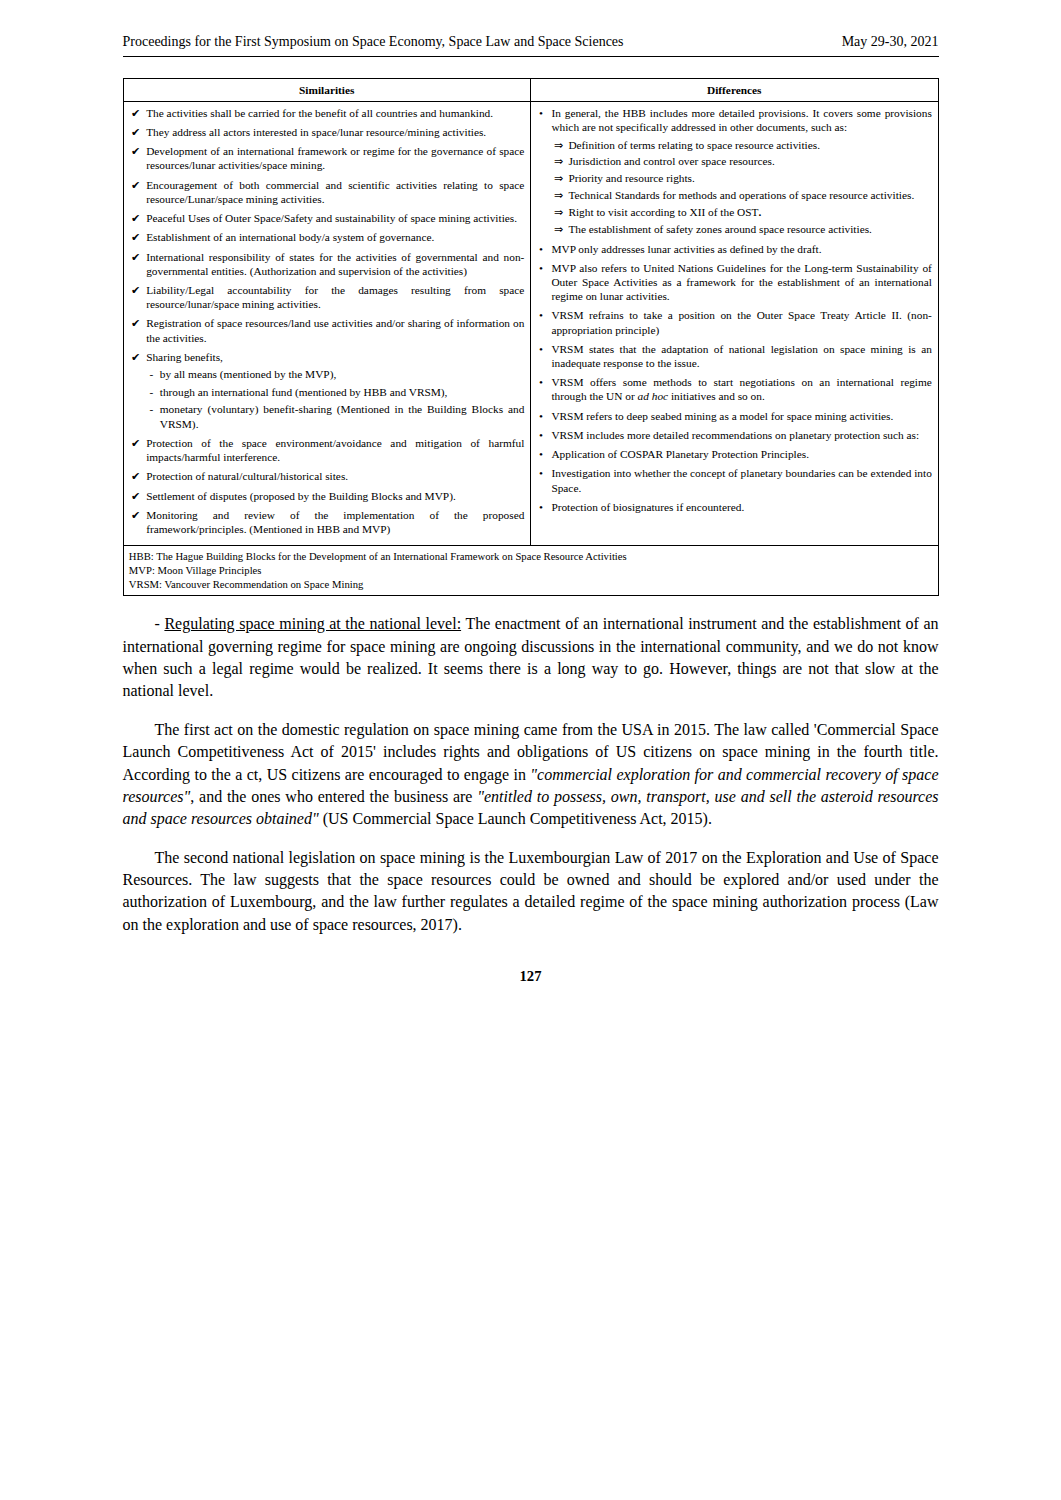Proceedings for the First Symposium on Space Economy, Space Law and Space Sciences May 29-30, 2021
| Similarities | Differences |
| --- | --- |
| The activities shall be carried for the benefit of all countries and humankind. They address all actors interested in space/lunar resource/mining activities. Development of an international framework or regime for the governance of space resources/lunar activities/space mining. Encouragement of both commercial and scientific activities relating to space resource/Lunar/space mining activities. Peaceful Uses of Outer Space/Safety and sustainability of space mining activities. Establishment of an international body/a system of governance. International responsibility of states for the activities of governmental and non-governmental entities. (Authorization and supervision of the activities) Liability/Legal accountability for the damages resulting from space resource/lunar/space mining activities. Registration of space resources/land use activities and/or sharing of information on the activities. Sharing benefits, by all means (mentioned by the MVP), through an international fund (mentioned by HBB and VRSM), monetary (voluntary) benefit-sharing (Mentioned in the Building Blocks and VRSM). Protection of the space environment/avoidance and mitigation of harmful impacts/harmful interference. Protection of natural/cultural/historical sites. Settlement of disputes (proposed by the Building Blocks and MVP). Monitoring and review of the implementation of the proposed framework/principles. (Mentioned in HBB and MVP) | In general, the HBB includes more detailed provisions. It covers some provisions which are not specifically addressed in other documents, such as: Definition of terms relating to space resource activities. Jurisdiction and control over space resources. Priority and resource rights. Technical Standards for methods and operations of space resource activities. Right to visit according to XII of the OST . The establishment of safety zones around space resource activities. MVP only addresses lunar activities as defined by the draft. MVP also refers to United Nations Guidelines for the Long-term Sustainability of Outer Space Activities as a framework for the establishment of an international regime on lunar activities. VRSM refrains to take a position on the Outer Space Treaty Article II. (non-appropriation principle) VRSM states that the adaptation of national legislation on space mining is an inadequate response to the issue. VRSM offers some methods to start negotiations on an international regime through the UN or ad hoc initiatives and so on. VRSM refers to deep seabed mining as a model for space mining activities. VRSM includes more detailed recommendations on planetary protection such as: Application of COSPAR Planetary Protection Principles. Investigation into whether the concept of planetary boundaries can be extended into Space. Protection of biosignatures if encountered. |
| HBB: The Hague Building Blocks for the Development of an International Framework on Space Resource Activities MVP: Moon Village Principles VRSM: Vancouver Recommendation on Space Mining |
- Regulating space mining at the national level: The enactment of an international instrument and the establishment of an international governing regime for space mining are ongoing discussions in the international community, and we do not know when such a legal regime would be realized. It seems there is a long way to go. However, things are not that slow at the national level.
The first act on the domestic regulation on space mining came from the USA in 2015. The law called 'Commercial Space Launch Competitiveness Act of 2015' includes rights and obligations of US citizens on space mining in the fourth title. According to the a ct, US citizens are encouraged to engage in "commercial exploration for and commercial recovery of space resources", and the ones who entered the business are "entitled to possess, own, transport, use and sell the asteroid resources and space resources obtained" (US Commercial Space Launch Competitiveness Act, 2015).
The second national legislation on space mining is the Luxembourgian Law of 2017 on the Exploration and Use of Space Resources. The law suggests that the space resources could be owned and should be explored and/or used under the authorization of Luxembourg, and the law further regulates a detailed regime of the space mining authorization process (Law on the exploration and use of space resources, 2017).
127